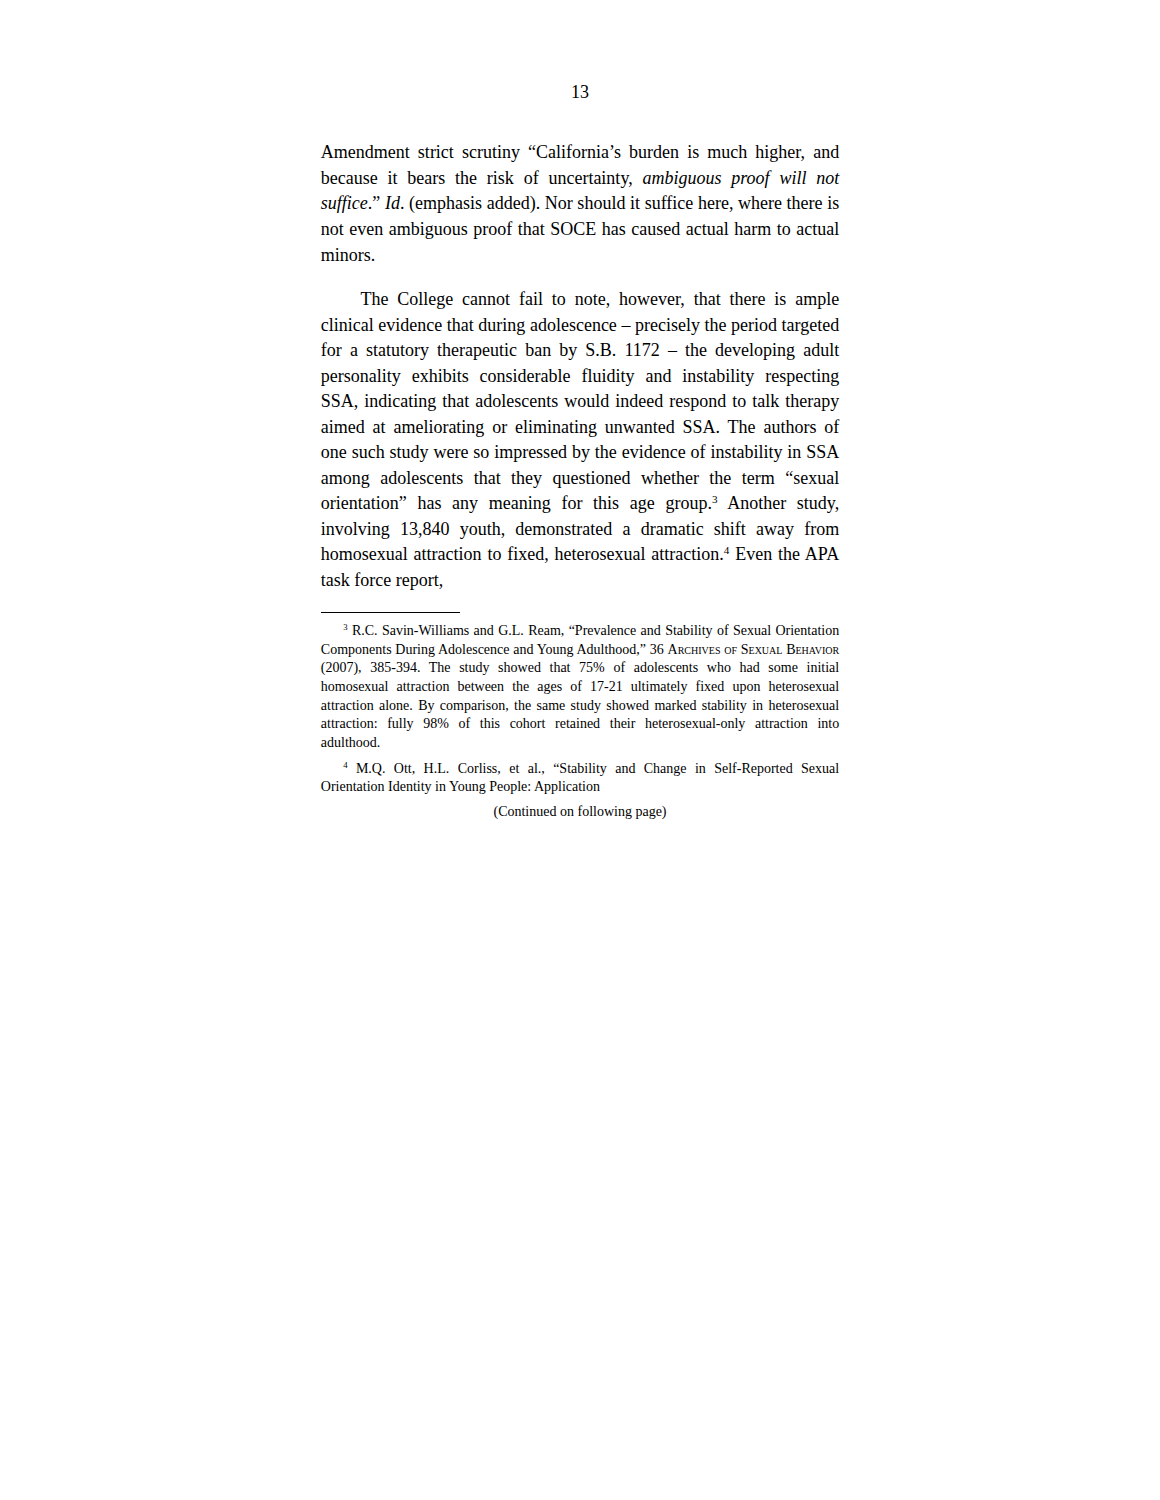13
Amendment strict scrutiny “California’s burden is much higher, and because it bears the risk of uncertainty, ambiguous proof will not suffice.” Id. (emphasis added). Nor should it suffice here, where there is not even ambiguous proof that SOCE has caused actual harm to actual minors.
The College cannot fail to note, however, that there is ample clinical evidence that during adolescence – precisely the period targeted for a statutory therapeutic ban by S.B. 1172 – the developing adult personality exhibits considerable fluidity and instability respecting SSA, indicating that adolescents would indeed respond to talk therapy aimed at ameliorating or eliminating unwanted SSA. The authors of one such study were so impressed by the evidence of instability in SSA among adolescents that they questioned whether the term “sexual orientation” has any meaning for this age group.3 Another study, involving 13,840 youth, demonstrated a dramatic shift away from homosexual attraction to fixed, heterosexual attraction.4 Even the APA task force report,
3 R.C. Savin-Williams and G.L. Ream, “Prevalence and Stability of Sexual Orientation Components During Adolescence and Young Adulthood,” 36 Archives of Sexual Behavior (2007), 385-394. The study showed that 75% of adolescents who had some initial homosexual attraction between the ages of 17-21 ultimately fixed upon heterosexual attraction alone. By comparison, the same study showed marked stability in heterosexual attraction: fully 98% of this cohort retained their heterosexual-only attraction into adulthood.
4 M.Q. Ott, H.L. Corliss, et al., “Stability and Change in Self-Reported Sexual Orientation Identity in Young People: Application
(Continued on following page)